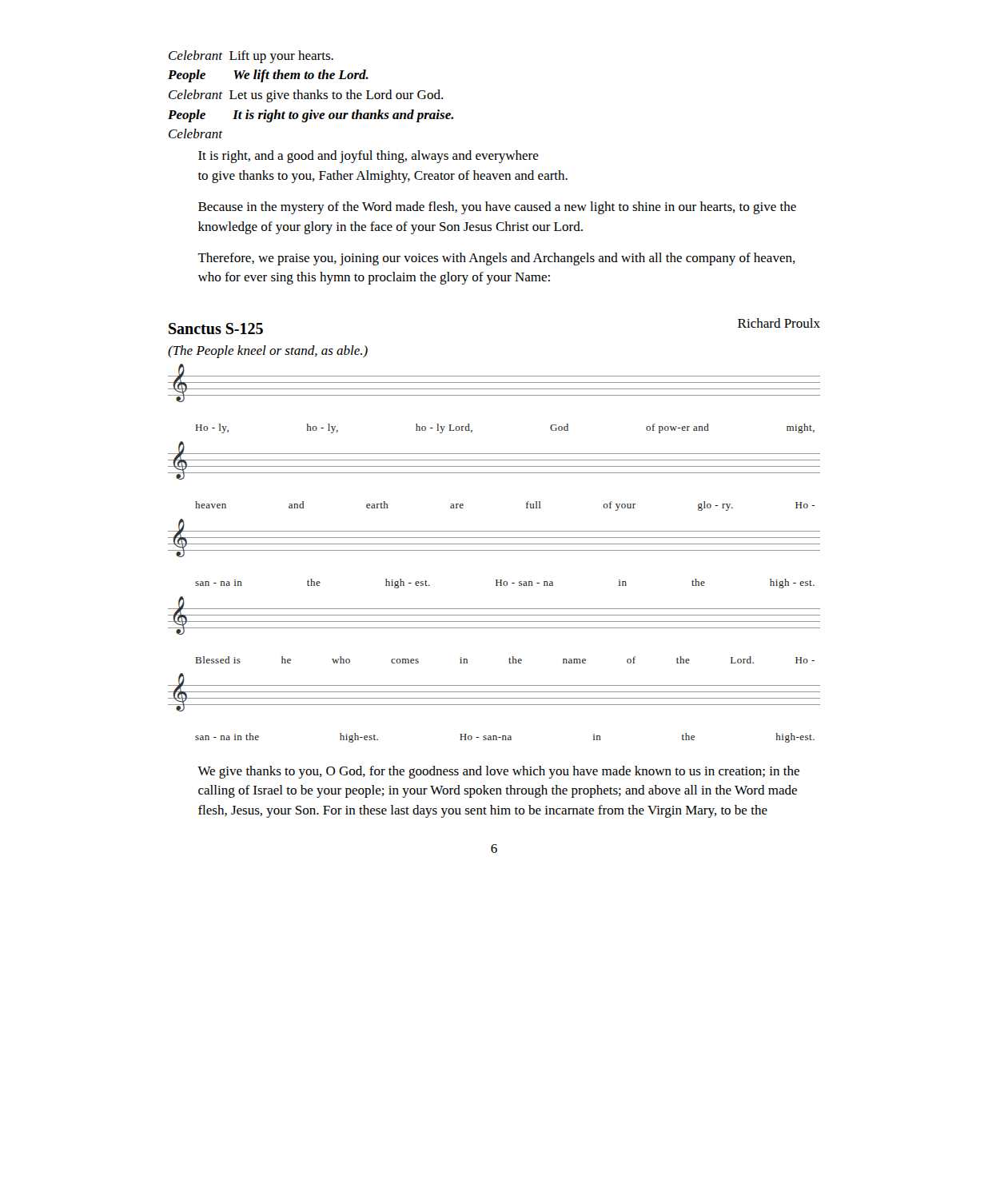Celebrant Lift up your hearts.
People  We lift them to the Lord.
Celebrant Let us give thanks to the Lord our God.
People  It is right to give our thanks and praise.
Celebrant
It is right, and a good and joyful thing, always and everywhere
to give thanks to you, Father Almighty, Creator of heaven and earth.
Because in the mystery of the Word made flesh, you have caused a new light to shine in our hearts, to give the knowledge of your glory in the face of your Son Jesus Christ our Lord.
Therefore, we praise you, joining our voices with Angels and Archangels and with all the company of heaven, who for ever sing this hymn to proclaim the glory of your Name:
Sanctus S-125
Richard Proulx
(The People kneel or stand, as able.)
𝄞
Ho - ly, ho - ly, ho - ly Lord, God of pow-er and might,
𝄞
heaven and earth are full of your glo - ry. Ho -
𝄞
san - na in the high - est. Ho - san - na in the high - est.
𝄞
Blessed is he who comes in the name of the Lord. Ho -
𝄞
san - na in the high-est. Ho - san-na in the high-est.
We give thanks to you, O God, for the goodness and love which you have made known to us in creation; in the calling of Israel to be your people; in your Word spoken through the prophets; and above all in the Word made flesh, Jesus, your Son. For in these last days you sent him to be incarnate from the Virgin Mary, to be the
6